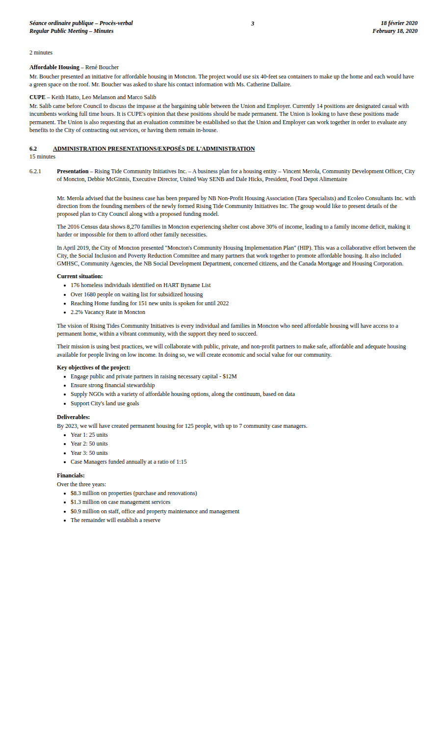Séance ordinaire publique – Procès-verbal
Regular Public Meeting – Minutes
3
18 février 2020
February 18, 2020
2 minutes
Affordable Housing – René Boucher
Mr. Boucher presented an initiative for affordable housing in Moncton. The project would use six 40-feet sea containers to make up the home and each would have a green space on the roof. Mr. Boucher was asked to share his contact information with Ms. Catherine Dallaire.
CUPE – Keith Hatto, Leo Melanson and Marco Salib
Mr. Salib came before Council to discuss the impasse at the bargaining table between the Union and Employer. Currently 14 positions are designated casual with incumbents working full time hours. It is CUPE's opinion that these positions should be made permanent. The Union is looking to have these positions made permanent. The Union is also requesting that an evaluation committee be established so that the Union and Employer can work together in order to evaluate any benefits to the City of contracting out services, or having them remain in-house.
6.2 ADMINISTRATION PRESENTATIONS/EXPOSÉS DE L'ADMINISTRATION
15 minutes
6.2.1
Presentation – Rising Tide Community Initiatives Inc. – A business plan for a housing entity – Vincent Merola, Community Development Officer, City of Moncton, Debbie McGinnis, Executive Director, United Way SENB and Dale Hicks, President, Food Depot Alimentaire
Mr. Merola advised that the business case has been prepared by NB Non-Profit Housing Association (Tara Specialists) and Ecoleo Consultants Inc. with direction from the founding members of the newly formed Rising Tide Community Initiatives Inc. The group would like to present details of the proposed plan to City Council along with a proposed funding model.
The 2016 Census data shows 8,270 families in Moncton experiencing shelter cost above 30% of income, leading to a family income deficit, making it harder or impossible for them to afford other family necessities.
In April 2019, the City of Moncton presented "Moncton's Community Housing Implementation Plan" (HIP). This was a collaborative effort between the City, the Social Inclusion and Poverty Reduction Committee and many partners that work together to promote affordable housing. It also included GMHSC, Community Agencies, the NB Social Development Department, concerned citizens, and the Canada Mortgage and Housing Corporation.
Current situation:
176 homeless individuals identified on HART Byname List
Over 1680 people on waiting list for subsidized housing
Reaching Home funding for 151 new units is spoken for until 2022
2.2% Vacancy Rate in Moncton
The vision of Rising Tides Community Initiatives is every individual and families in Moncton who need affordable housing will have access to a permanent home, within a vibrant community, with the support they need to succeed.
Their mission is using best practices, we will collaborate with public, private, and non-profit partners to make safe, affordable and adequate housing available for people living on low income. In doing so, we will create economic and social value for our community.
Key objectives of the project:
Engage public and private partners in raising necessary capital - $12M
Ensure strong financial stewardship
Supply NGOs with a variety of affordable housing options, along the continuum, based on data
Support City's land use goals
Deliverables:
By 2023, we will have created permanent housing for 125 people, with up to 7 community case managers.
Year 1: 25 units
Year 2: 50 units
Year 3: 50 units
Case Managers funded annually at a ratio of 1:15
Financials:
Over the three years:
$8.3 million on properties (purchase and renovations)
$1.3 million on case management services
$0.9 million on staff, office and property maintenance and management
The remainder will establish a reserve